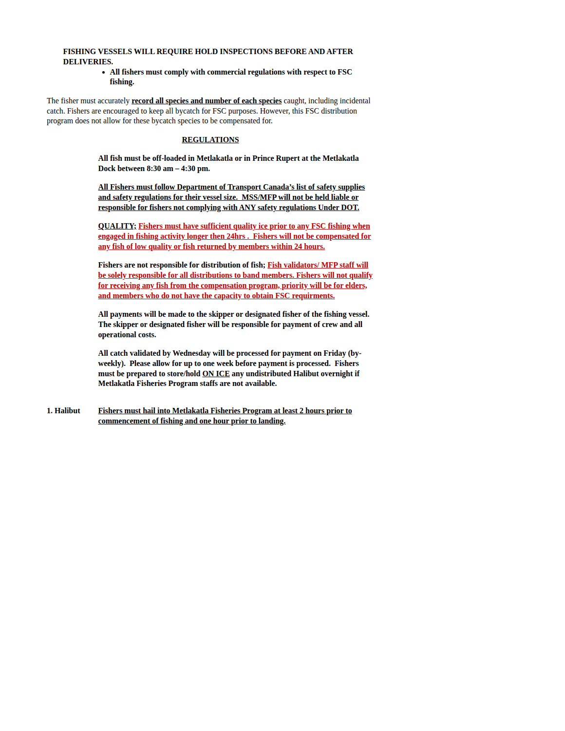FISHING VESSELS WILL REQUIRE HOLD INSPECTIONS BEFORE AND AFTER DELIVERIES.
All fishers must comply with commercial regulations with respect to FSC fishing.
The fisher must accurately record all species and number of each species caught, including incidental catch. Fishers are encouraged to keep all bycatch for FSC purposes. However, this FSC distribution program does not allow for these bycatch species to be compensated for.
REGULATIONS
All fish must be off-loaded in Metlakatla or in Prince Rupert at the Metlakatla Dock between 8:30 am – 4:30 pm.
All Fishers must follow Department of Transport Canada’s list of safety supplies and safety regulations for their vessel size. MSS/MFP will not be held liable or responsible for fishers not complying with ANY safety regulations Under DOT.
QUALITY; Fishers must have sufficient quality ice prior to any FSC fishing when engaged in fishing activity longer then 24hrs . Fishers will not be compensated for any fish of low quality or fish returned by members within 24 hours.
Fishers are not responsible for distribution of fish; Fish validators/ MFP staff will be solely responsible for all distributions to band members. Fishers will not qualify for receiving any fish from the compensation program, priority will be for elders, and members who do not have the capacity to obtain FSC requirments.
All payments will be made to the skipper or designated fisher of the fishing vessel. The skipper or designated fisher will be responsible for payment of crew and all operational costs.
All catch validated by Wednesday will be processed for payment on Friday (by-weekly). Please allow for up to one week before payment is processed. Fishers must be prepared to store/hold ON ICE any undistributed Halibut overnight if Metlakatla Fisheries Program staffs are not available.
1. Halibut
Fishers must hail into Metlakatla Fisheries Program at least 2 hours prior to commencement of fishing and one hour prior to landing.